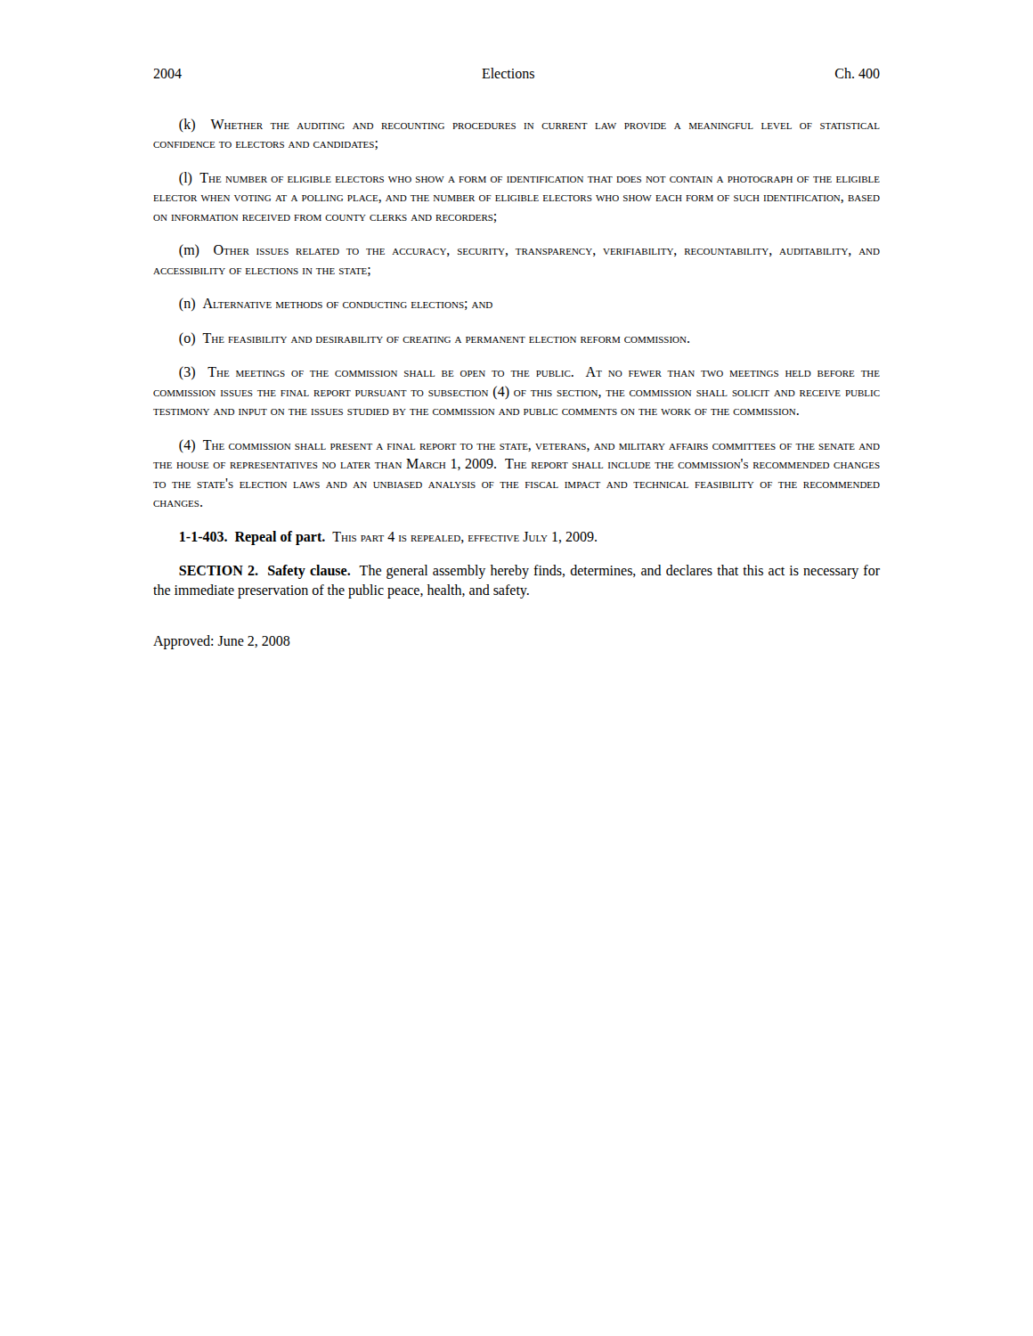2004 Elections Ch. 400
(k) Whether the auditing and recounting procedures in current law provide a meaningful level of statistical confidence to electors and candidates;
(l) The number of eligible electors who show a form of identification that does not contain a photograph of the eligible elector when voting at a polling place, and the number of eligible electors who show each form of such identification, based on information received from county clerks and recorders;
(m) Other issues related to the accuracy, security, transparency, verifiability, recountability, auditability, and accessibility of elections in the state;
(n) Alternative methods of conducting elections; and
(o) The feasibility and desirability of creating a permanent election reform commission.
(3) The meetings of the commission shall be open to the public. At no fewer than two meetings held before the commission issues the final report pursuant to subsection (4) of this section, the commission shall solicit and receive public testimony and input on the issues studied by the commission and public comments on the work of the commission.
(4) The commission shall present a final report to the state, veterans, and military affairs committees of the senate and the house of representatives no later than March 1, 2009. The report shall include the commission's recommended changes to the state's election laws and an unbiased analysis of the fiscal impact and technical feasibility of the recommended changes.
1-1-403. Repeal of part. This part 4 is repealed, effective July 1, 2009.
SECTION 2. Safety clause. The general assembly hereby finds, determines, and declares that this act is necessary for the immediate preservation of the public peace, health, and safety.
Approved: June 2, 2008